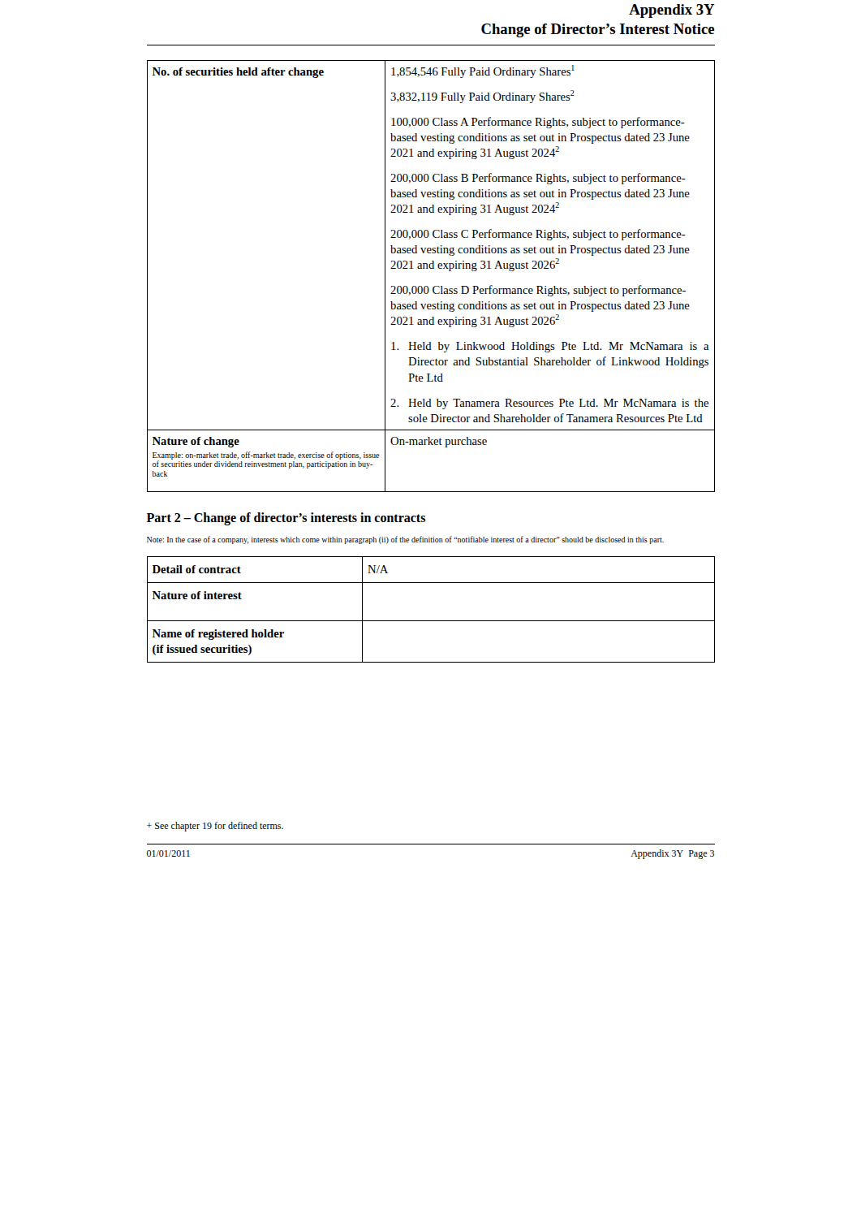Appendix 3Y
Change of Director’s Interest Notice
| No. of securities held after change | 1,854,546 Fully Paid Ordinary Shares 1 3,832,119 Fully Paid Ordinary Shares 2 100,000 Class A Performance Rights, subject to performance-based vesting conditions as set out in Prospectus dated 23 June 2021 and expiring 31 August 2024 2 200,000 Class B Performance Rights, subject to performance-based vesting conditions as set out in Prospectus dated 23 June 2021 and expiring 31 August 2024 2 200,000 Class C Performance Rights, subject to performance-based vesting conditions as set out in Prospectus dated 23 June 2021 and expiring 31 August 2026 2 200,000 Class D Performance Rights, subject to performance-based vesting conditions as set out in Prospectus dated 23 June 2021 and expiring 31 August 2026 2 1. Held by Linkwood Holdings Pte Ltd. Mr McNamara is a Director and Substantial Shareholder of Linkwood Holdings Pte Ltd 2. Held by Tanamera Resources Pte Ltd. Mr McNamara is the sole Director and Shareholder of Tanamera Resources Pte Ltd |
| Nature of change Example: on-market trade, off-market trade, exercise of options, issue of securities under dividend reinvestment plan, participation in buy-back | On-market purchase |
Part 2 – Change of director’s interests in contracts
Note: In the case of a company, interests which come within paragraph (ii) of the definition of “notifiable interest of a director” should be disclosed in this part.
| Detail of contract | N/A |
| Nature of interest | |
| Name of registered holder (if issued securities) | |
+ See chapter 19 for defined terms.
01/01/2011 Appendix 3Y Page 3